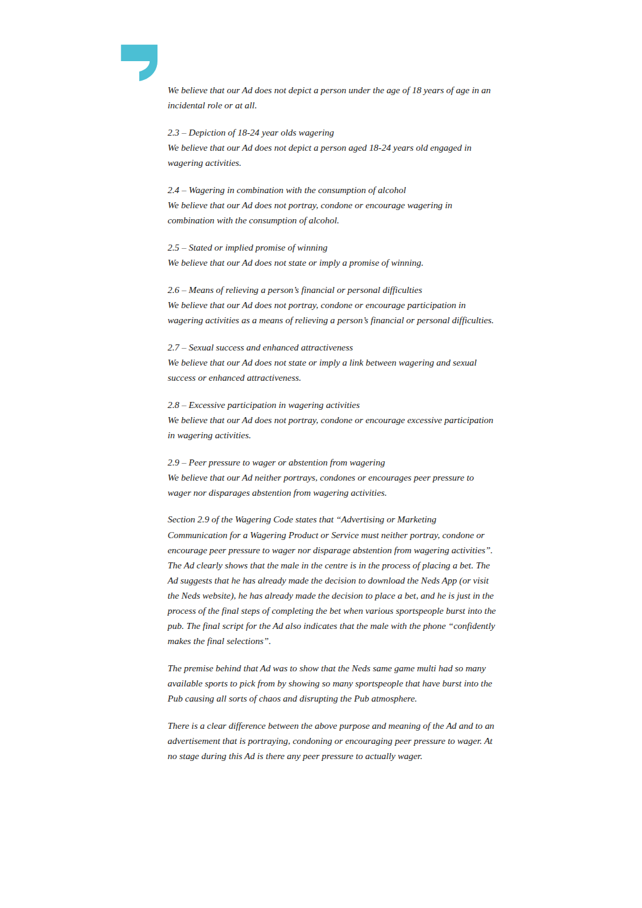We believe that our Ad does not depict a person under the age of 18 years of age in an incidental role or at all.
2.3 – Depiction of 18-24 year olds wagering
We believe that our Ad does not depict a person aged 18-24 years old engaged in wagering activities.
2.4 – Wagering in combination with the consumption of alcohol
We believe that our Ad does not portray, condone or encourage wagering in combination with the consumption of alcohol.
2.5 – Stated or implied promise of winning
We believe that our Ad does not state or imply a promise of winning.
2.6 – Means of relieving a person’s financial or personal difficulties
We believe that our Ad does not portray, condone or encourage participation in wagering activities as a means of relieving a person’s financial or personal difficulties.
2.7 – Sexual success and enhanced attractiveness
We believe that our Ad does not state or imply a link between wagering and sexual success or enhanced attractiveness.
2.8 – Excessive participation in wagering activities
We believe that our Ad does not portray, condone or encourage excessive participation in wagering activities.
2.9 – Peer pressure to wager or abstention from wagering
We believe that our Ad neither portrays, condones or encourages peer pressure to wager nor disparages abstention from wagering activities.
Section 2.9 of the Wagering Code states that “Advertising or Marketing Communication for a Wagering Product or Service must neither portray, condone or encourage peer pressure to wager nor disparage abstention from wagering activities”. The Ad clearly shows that the male in the centre is in the process of placing a bet. The Ad suggests that he has already made the decision to download the Neds App (or visit the Neds website), he has already made the decision to place a bet, and he is just in the process of the final steps of completing the bet when various sportspeople burst into the pub. The final script for the Ad also indicates that the male with the phone “confidently makes the final selections”.
The premise behind that Ad was to show that the Neds same game multi had so many available sports to pick from by showing so many sportspeople that have burst into the Pub causing all sorts of chaos and disrupting the Pub atmosphere.
There is a clear difference between the above purpose and meaning of the Ad and to an advertisement that is portraying, condoning or encouraging peer pressure to wager. At no stage during this Ad is there any peer pressure to actually wager.